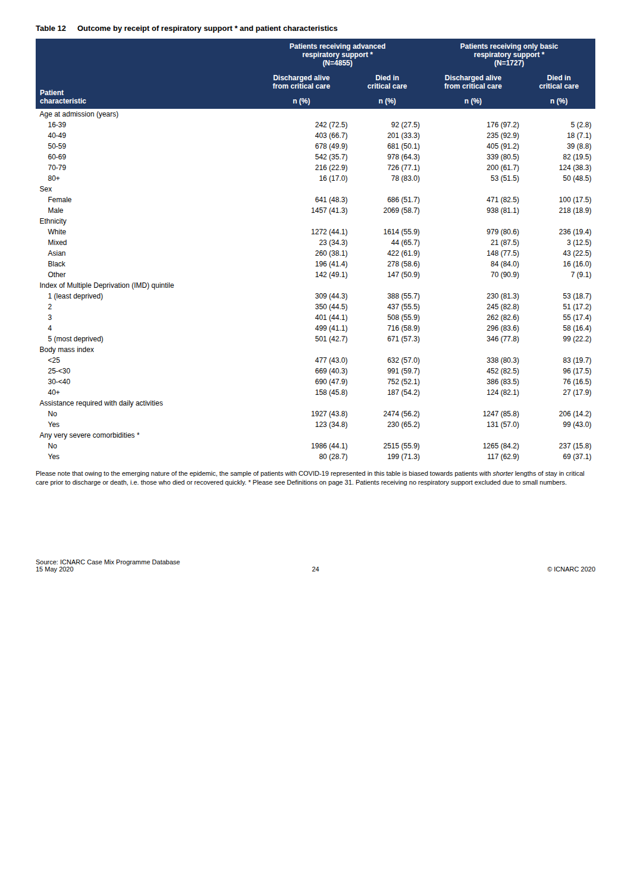Table 12 Outcome by receipt of respiratory support * and patient characteristics
| Patient characteristic | Patients receiving advanced respiratory support * (N=4855) | Patients receiving only basic respiratory support * (N=1727) |
| --- | --- | --- |
| Discharged alive from critical care | Died in critical care | Discharged alive from critical care | Died in critical care |
| n (%) | n (%) | n (%) | n (%) |
| Age at admission (years) | | | | |
| 16-39 | 242 (72.5) | 92 (27.5) | 176 (97.2) | 5 (2.8) |
| 40-49 | 403 (66.7) | 201 (33.3) | 235 (92.9) | 18 (7.1) |
| 50-59 | 678 (49.9) | 681 (50.1) | 405 (91.2) | 39 (8.8) |
| 60-69 | 542 (35.7) | 978 (64.3) | 339 (80.5) | 82 (19.5) |
| 70-79 | 216 (22.9) | 726 (77.1) | 200 (61.7) | 124 (38.3) |
| 80+ | 16 (17.0) | 78 (83.0) | 53 (51.5) | 50 (48.5) |
| Sex | | | | |
| Female | 641 (48.3) | 686 (51.7) | 471 (82.5) | 100 (17.5) |
| Male | 1457 (41.3) | 2069 (58.7) | 938 (81.1) | 218 (18.9) |
| Ethnicity | | | | |
| White | 1272 (44.1) | 1614 (55.9) | 979 (80.6) | 236 (19.4) |
| Mixed | 23 (34.3) | 44 (65.7) | 21 (87.5) | 3 (12.5) |
| Asian | 260 (38.1) | 422 (61.9) | 148 (77.5) | 43 (22.5) |
| Black | 196 (41.4) | 278 (58.6) | 84 (84.0) | 16 (16.0) |
| Other | 142 (49.1) | 147 (50.9) | 70 (90.9) | 7 (9.1) |
| Index of Multiple Deprivation (IMD) quintile | | | | |
| 1 (least deprived) | 309 (44.3) | 388 (55.7) | 230 (81.3) | 53 (18.7) |
| 2 | 350 (44.5) | 437 (55.5) | 245 (82.8) | 51 (17.2) |
| 3 | 401 (44.1) | 508 (55.9) | 262 (82.6) | 55 (17.4) |
| 4 | 499 (41.1) | 716 (58.9) | 296 (83.6) | 58 (16.4) |
| 5 (most deprived) | 501 (42.7) | 671 (57.3) | 346 (77.8) | 99 (22.2) |
| Body mass index | | | | |
| <25 | 477 (43.0) | 632 (57.0) | 338 (80.3) | 83 (19.7) |
| 25-<30 | 669 (40.3) | 991 (59.7) | 452 (82.5) | 96 (17.5) |
| 30-<40 | 690 (47.9) | 752 (52.1) | 386 (83.5) | 76 (16.5) |
| 40+ | 158 (45.8) | 187 (54.2) | 124 (82.1) | 27 (17.9) |
| Assistance required with daily activities | | | | |
| No | 1927 (43.8) | 2474 (56.2) | 1247 (85.8) | 206 (14.2) |
| Yes | 123 (34.8) | 230 (65.2) | 131 (57.0) | 99 (43.0) |
| Any very severe comorbidities * | | | | |
| No | 1986 (44.1) | 2515 (55.9) | 1265 (84.2) | 237 (15.8) |
| Yes | 80 (28.7) | 199 (71.3) | 117 (62.9) | 69 (37.1) |
Please note that owing to the emerging nature of the epidemic, the sample of patients with COVID-19 represented in this table is biased towards patients with shorter lengths of stay in critical care prior to discharge or death, i.e. those who died or recovered quickly. * Please see Definitions on page 31. Patients receiving no respiratory support excluded due to small numbers.
Source: ICNARC Case Mix Programme Database
15 May 2020
24
© ICNARC 2020